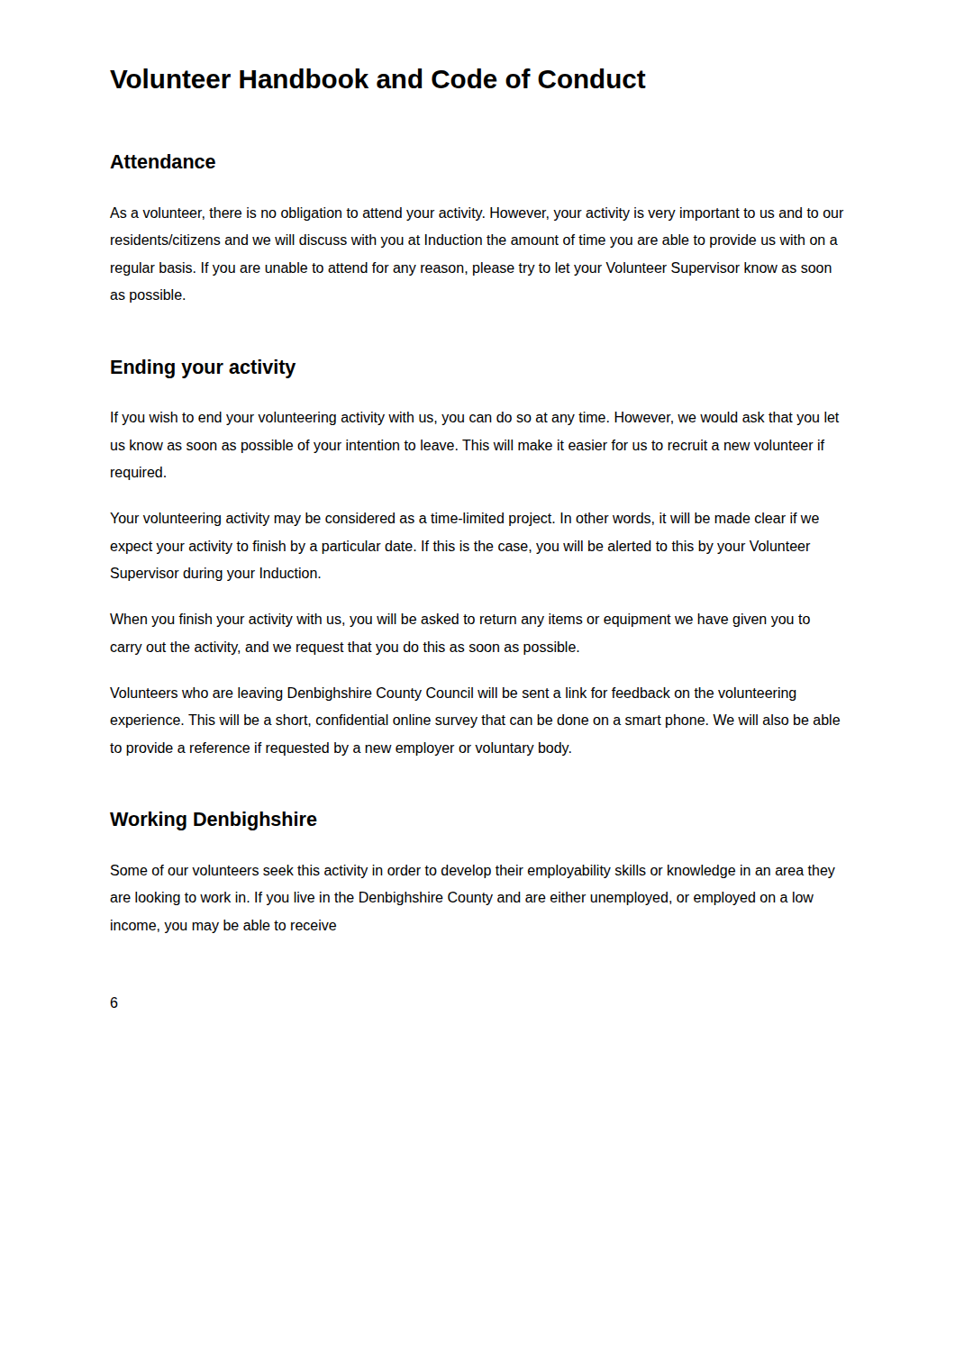Volunteer Handbook and Code of Conduct
Attendance
As a volunteer, there is no obligation to attend your activity. However, your activity is very important to us and to our residents/citizens and we will discuss with you at Induction the amount of time you are able to provide us with on a regular basis. If you are unable to attend for any reason, please try to let your Volunteer Supervisor know as soon as possible.
Ending your activity
If you wish to end your volunteering activity with us, you can do so at any time. However, we would ask that you let us know as soon as possible of your intention to leave. This will make it easier for us to recruit a new volunteer if required.
Your volunteering activity may be considered as a time-limited project. In other words, it will be made clear if we expect your activity to finish by a particular date. If this is the case, you will be alerted to this by your Volunteer Supervisor during your Induction.
When you finish your activity with us, you will be asked to return any items or equipment we have given you to carry out the activity, and we request that you do this as soon as possible.
Volunteers who are leaving Denbighshire County Council will be sent a link for feedback on the volunteering experience. This will be a short, confidential online survey that can be done on a smart phone. We will also be able to provide a reference if requested by a new employer or voluntary body.
Working Denbighshire
Some of our volunteers seek this activity in order to develop their employability skills or knowledge in an area they are looking to work in. If you live in the Denbighshire County and are either unemployed, or employed on a low income, you may be able to receive
6